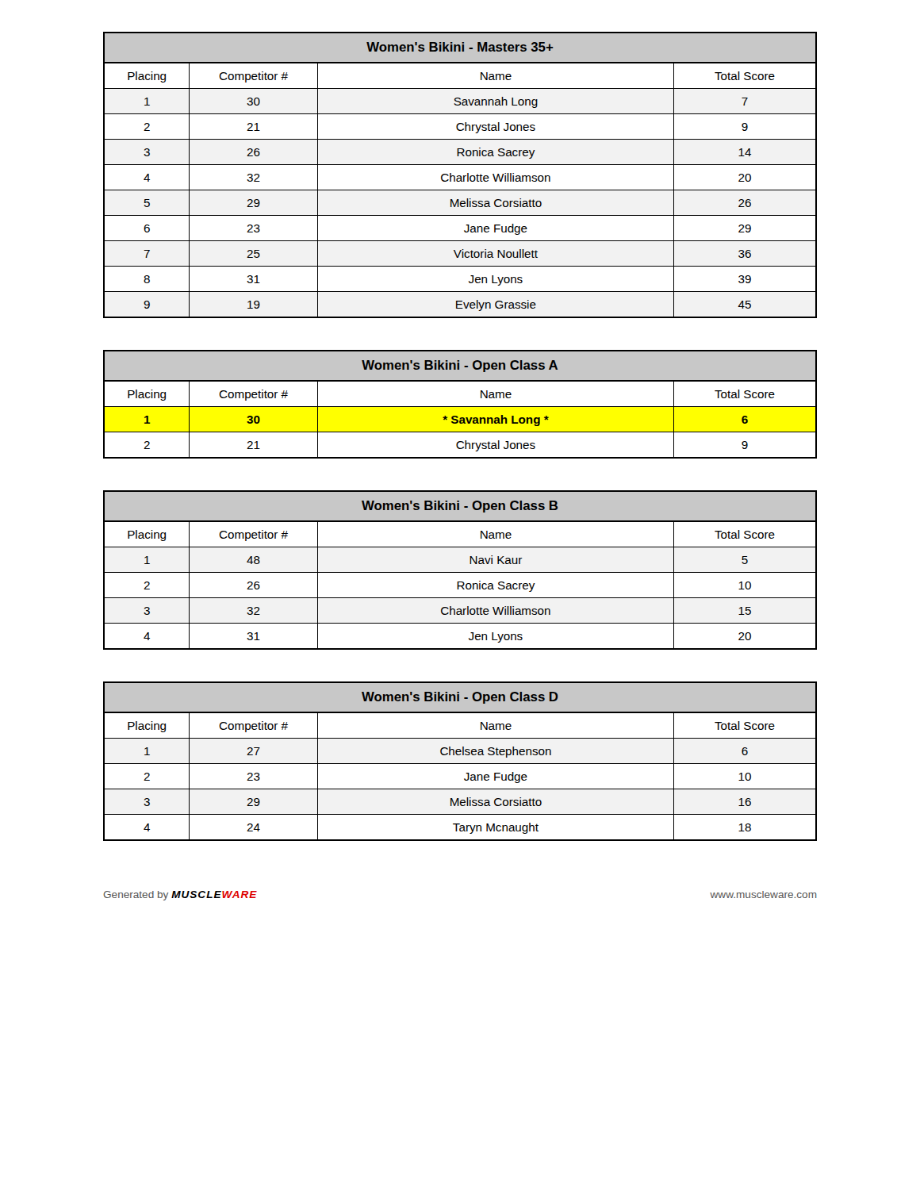Women's Bikini - Masters 35+
| Placing | Competitor # | Name | Total Score |
| --- | --- | --- | --- |
| 1 | 30 | Savannah Long | 7 |
| 2 | 21 | Chrystal Jones | 9 |
| 3 | 26 | Ronica Sacrey | 14 |
| 4 | 32 | Charlotte Williamson | 20 |
| 5 | 29 | Melissa Corsiatto | 26 |
| 6 | 23 | Jane Fudge | 29 |
| 7 | 25 | Victoria Noullett | 36 |
| 8 | 31 | Jen Lyons | 39 |
| 9 | 19 | Evelyn Grassie | 45 |
Women's Bikini - Open Class A
| Placing | Competitor # | Name | Total Score |
| --- | --- | --- | --- |
| 1 | 30 | * Savannah Long * | 6 |
| 2 | 21 | Chrystal Jones | 9 |
Women's Bikini - Open Class B
| Placing | Competitor # | Name | Total Score |
| --- | --- | --- | --- |
| 1 | 48 | Navi Kaur | 5 |
| 2 | 26 | Ronica Sacrey | 10 |
| 3 | 32 | Charlotte Williamson | 15 |
| 4 | 31 | Jen Lyons | 20 |
Women's Bikini - Open Class D
| Placing | Competitor # | Name | Total Score |
| --- | --- | --- | --- |
| 1 | 27 | Chelsea Stephenson | 6 |
| 2 | 23 | Jane Fudge | 10 |
| 3 | 29 | Melissa Corsiatto | 16 |
| 4 | 24 | Taryn Mcnaught | 18 |
Generated by MUSCLEWARE
www.muscleware.com